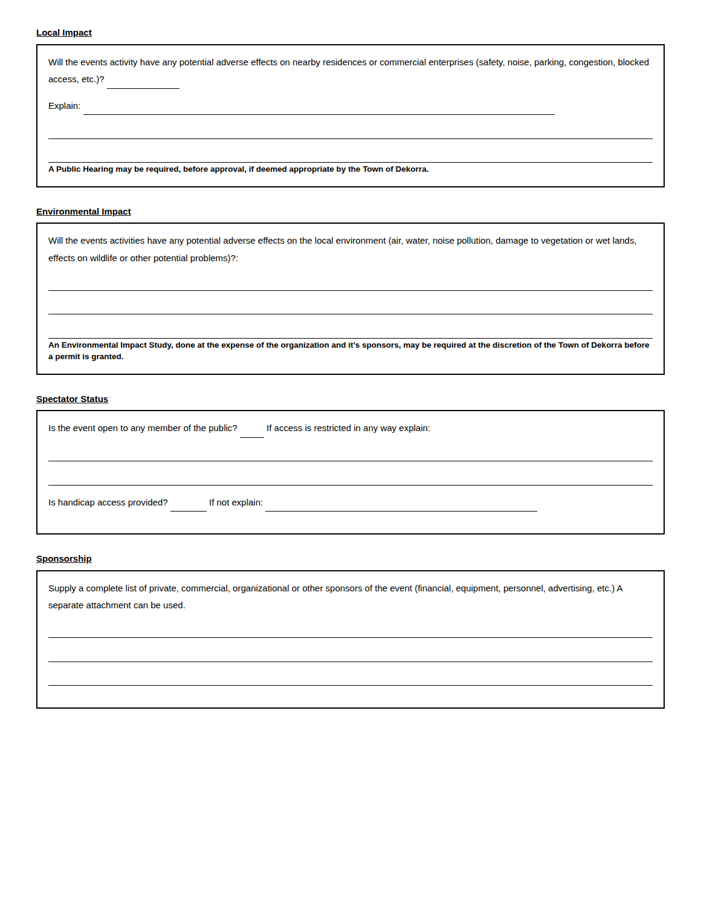Local Impact
Will the events activity have any potential adverse effects on nearby residences or commercial enterprises (safety, noise, parking, congestion, blocked access, etc.)?
Explain:
A Public Hearing may be required, before approval, if deemed appropriate by the Town of Dekorra.
Environmental Impact
Will the events activities have any potential adverse effects on the local environment (air, water, noise pollution, damage to vegetation or wet lands, effects on wildlife or other potential problems)?:
An Environmental Impact Study, done at the expense of the organization and it’s sponsors, may be required at the discretion of the Town of Dekorra before a permit is granted.
Spectator Status
Is the event open to any member of the public? If access is restricted in any way explain:
Is handicap access provided? If not explain:
Sponsorship
Supply a complete list of private, commercial, organizational or other sponsors of the event (financial, equipment, personnel, advertising, etc.) A separate attachment can be used.